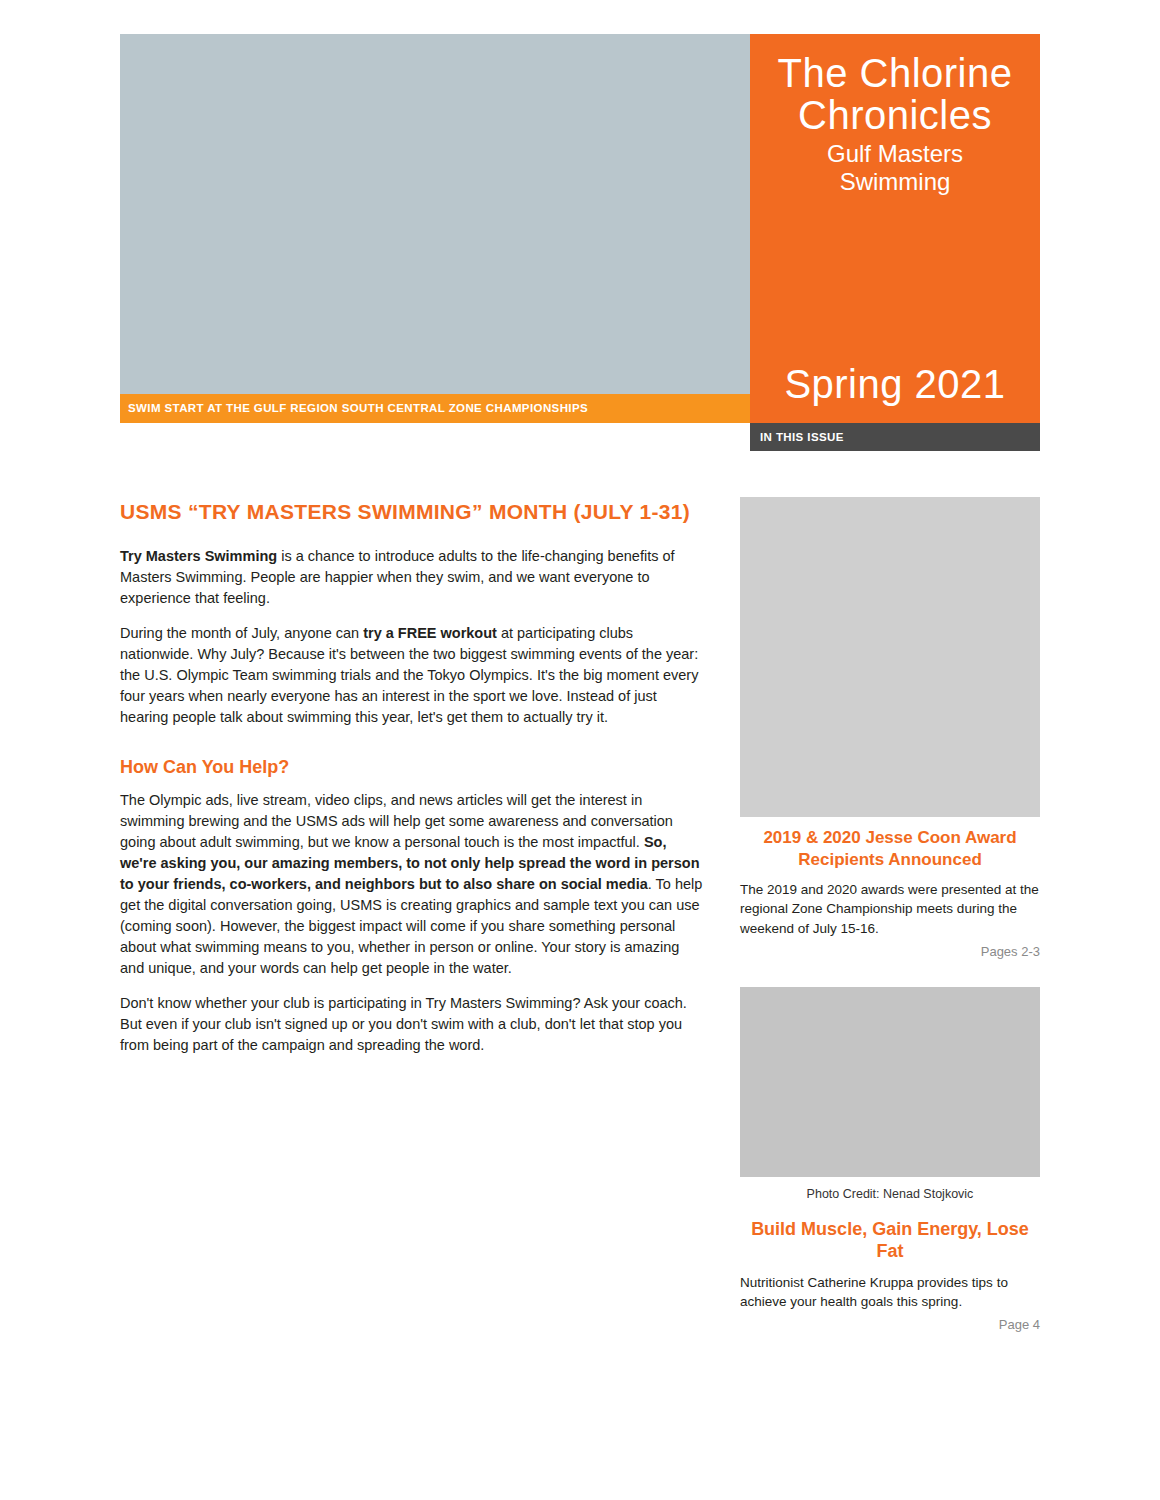Swim start at the Gulf Region South Central Zone Championships
The Chlorine
Chronicles
Gulf Masters
Swimming
Spring 2021
In this issue
USMS “Try Masters Swimming” Month (July 1-31)
Try Masters Swimming is a chance to introduce adults to the life-changing benefits of Masters Swimming. People are happier when they swim, and we want everyone to experience that feeling.
During the month of July, anyone can try a FREE workout at participating clubs nationwide. Why July? Because it's between the two biggest swimming events of the year: the U.S. Olympic Team swimming trials and the Tokyo Olympics. It's the big moment every four years when nearly everyone has an interest in the sport we love. Instead of just hearing people talk about swimming this year, let's get them to actually try it.
How Can You Help?
The Olympic ads, live stream, video clips, and news articles will get the interest in swimming brewing and the USMS ads will help get some awareness and conversation going about adult swimming, but we know a personal touch is the most impactful. So, we're asking you, our amazing members, to not only help spread the word in person to your friends, co-workers, and neighbors but to also share on social media. To help get the digital conversation going, USMS is creating graphics and sample text you can use (coming soon). However, the biggest impact will come if you share something personal about what swimming means to you, whether in person or online. Your story is amazing and unique, and your words can help get people in the water.
Don't know whether your club is participating in Try Masters Swimming? Ask your coach. But even if your club isn't signed up or you don't swim with a club, don't let that stop you from being part of the campaign and spreading the word.
2019 & 2020 Jesse Coon Award
Recipients Announced
The 2019 and 2020 awards were presented at the regional Zone Championship meets during the weekend of July 15-16.
Pages 2-3
Photo Credit: Nenad Stojkovic
Build Muscle, Gain Energy, Lose Fat
Nutritionist Catherine Kruppa provides tips to achieve your health goals this spring.
Page 4